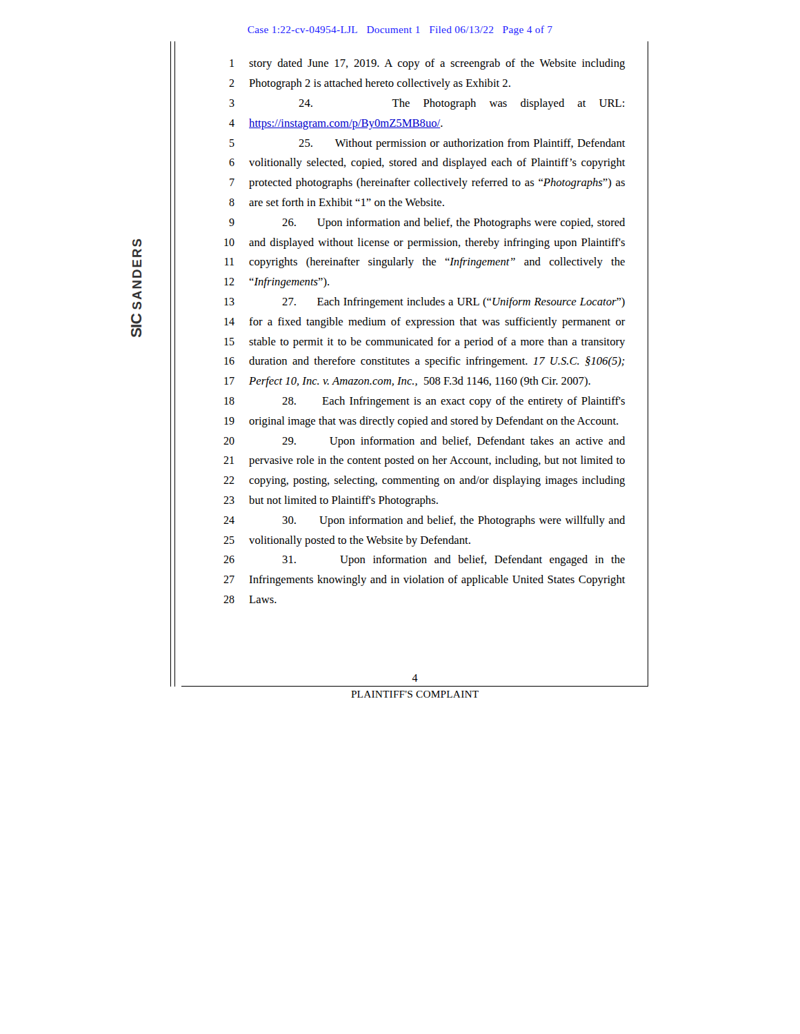Case 1:22-cv-04954-LJL Document 1 Filed 06/13/22 Page 4 of 7
SIC SANDERS
1
2
3
4
5
6
7
8
9
10
11
12
13
14
15
16
17
18
19
20
21
22
23
24
25
26
27
28
story dated June 17, 2019. A copy of a screengrab of the Website including Photograph 2 is attached hereto collectively as Exhibit 2.
24. The Photograph was displayed at URL: https://instagram.com/p/By0mZ5MB8uo/.
25. Without permission or authorization from Plaintiff, Defendant volitionally selected, copied, stored and displayed each of Plaintiff’s copyright protected photographs (hereinafter collectively referred to as “Photographs”) as are set forth in Exhibit “1” on the Website.
26. Upon information and belief, the Photographs were copied, stored and displayed without license or permission, thereby infringing upon Plaintiff's copyrights (hereinafter singularly the “Infringement” and collectively the “Infringements”).
27. Each Infringement includes a URL (“Uniform Resource Locator”) for a fixed tangible medium of expression that was sufficiently permanent or stable to permit it to be communicated for a period of a more than a transitory duration and therefore constitutes a specific infringement. 17 U.S.C. §106(5); Perfect 10, Inc. v. Amazon.com, Inc., 508 F.3d 1146, 1160 (9th Cir. 2007).
28. Each Infringement is an exact copy of the entirety of Plaintiff's original image that was directly copied and stored by Defendant on the Account.
29. Upon information and belief, Defendant takes an active and pervasive role in the content posted on her Account, including, but not limited to copying, posting, selecting, commenting on and/or displaying images including but not limited to Plaintiff's Photographs.
30. Upon information and belief, the Photographs were willfully and volitionally posted to the Website by Defendant.
31. Upon information and belief, Defendant engaged in the Infringements knowingly and in violation of applicable United States Copyright Laws.
4
PLAINTIFF'S COMPLAINT